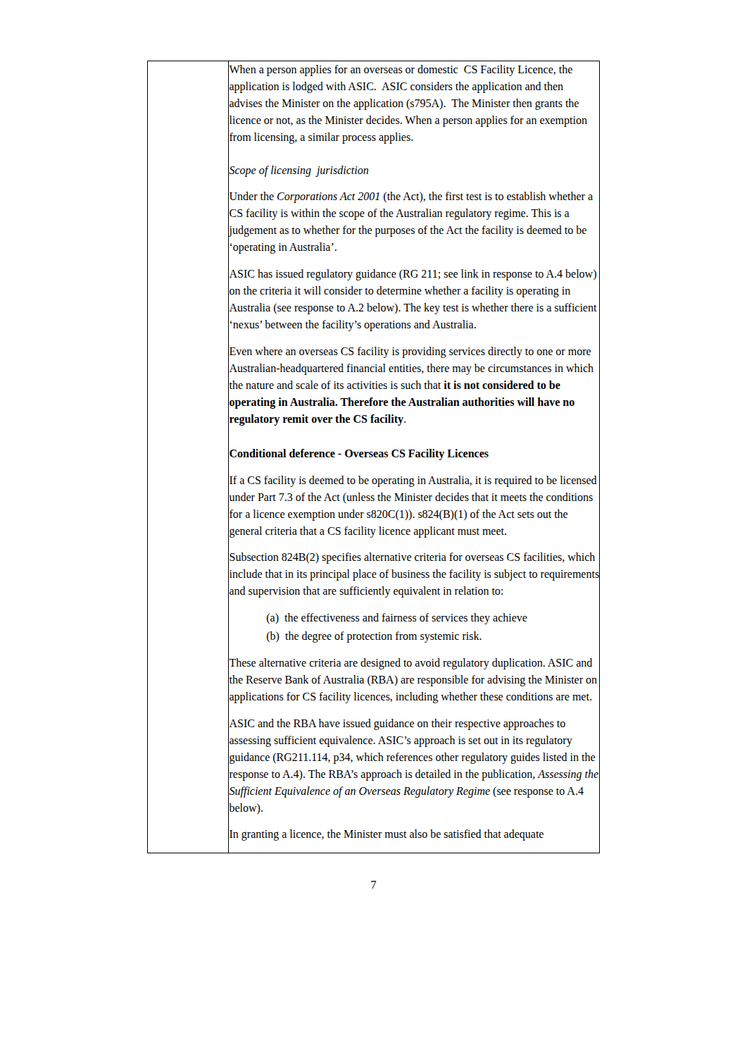| | When a person applies for an overseas or domestic CS Facility Licence, the application is lodged with ASIC. ASIC considers the application and then advises the Minister on the application (s795A). The Minister then grants the licence or not, as the Minister decides. When a person applies for an exemption from licensing, a similar process applies. Scope of licensing jurisdiction Under the Corporations Act 2001 (the Act), the first test is to establish whether a CS facility is within the scope of the Australian regulatory regime. This is a judgement as to whether for the purposes of the Act the facility is deemed to be ‘operating in Australia’. ASIC has issued regulatory guidance (RG 211; see link in response to A.4 below) on the criteria it will consider to determine whether a facility is operating in Australia (see response to A.2 below). The key test is whether there is a sufficient ‘nexus’ between the facility’s operations and Australia. Even where an overseas CS facility is providing services directly to one or more Australian-headquartered financial entities, there may be circumstances in which the nature and scale of its activities is such that it is not considered to be operating in Australia. Therefore the Australian authorities will have no regulatory remit over the CS facility . Conditional deference - Overseas CS Facility Licences If a CS facility is deemed to be operating in Australia, it is required to be licensed under Part 7.3 of the Act (unless the Minister decides that it meets the conditions for a licence exemption under s820C(1)). s824(B)(1) of the Act sets out the general criteria that a CS facility licence applicant must meet. Subsection 824B(2) specifies alternative criteria for overseas CS facilities, which include that in its principal place of business the facility is subject to requirements and supervision that are sufficiently equivalent in relation to: (a) the effectiveness and fairness of services they achieve (b) the degree of protection from systemic risk. These alternative criteria are designed to avoid regulatory duplication. ASIC and the Reserve Bank of Australia (RBA) are responsible for advising the Minister on applications for CS facility licences, including whether these conditions are met. ASIC and the RBA have issued guidance on their respective approaches to assessing sufficient equivalence. ASIC’s approach is set out in its regulatory guidance (RG211.114, p34, which references other regulatory guides listed in the response to A.4). The RBA’s approach is detailed in the publication, Assessing the Sufficient Equivalence of an Overseas Regulatory Regime (see response to A.4 below). In granting a licence, the Minister must also be satisfied that adequate |
7